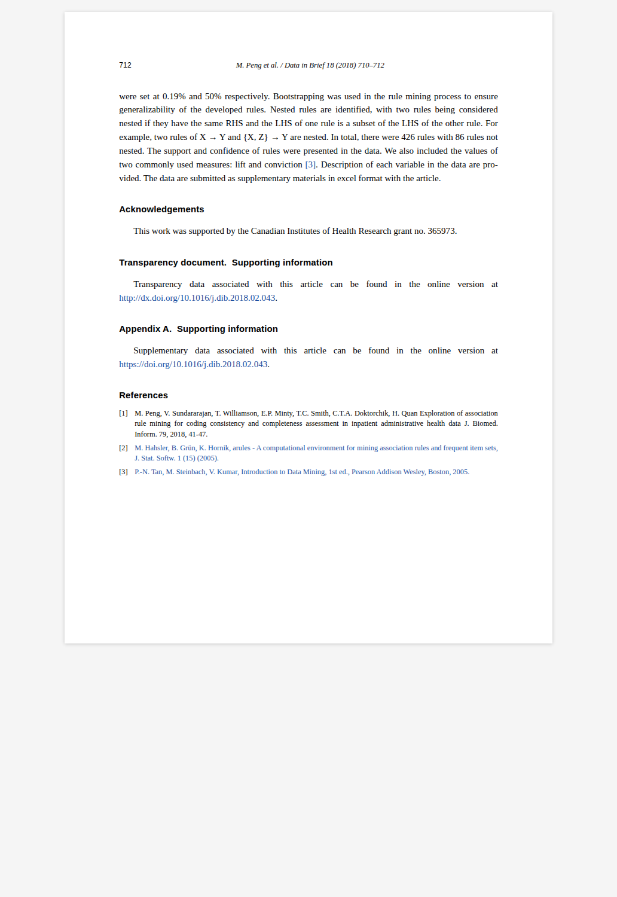712 M. Peng et al. / Data in Brief 18 (2018) 710–712
were set at 0.19% and 50% respectively. Bootstrapping was used in the rule mining process to ensure generalizability of the developed rules. Nested rules are identified, with two rules being considered nested if they have the same RHS and the LHS of one rule is a subset of the LHS of the other rule. For example, two rules of X → Y and {X, Z} → Y are nested. In total, there were 426 rules with 86 rules not nested. The support and confidence of rules were presented in the data. We also included the values of two commonly used measures: lift and conviction [3]. Description of each variable in the data are provided. The data are submitted as supplementary materials in excel format with the article.
Acknowledgements
This work was supported by the Canadian Institutes of Health Research grant no. 365973.
Transparency document. Supporting information
Transparency data associated with this article can be found in the online version at http://dx.doi.org/10.1016/j.dib.2018.02.043.
Appendix A. Supporting information
Supplementary data associated with this article can be found in the online version at https://doi.org/10.1016/j.dib.2018.02.043.
References
[1] M. Peng, V. Sundararajan, T. Williamson, E.P. Minty, T.C. Smith, C.T.A. Doktorchik, H. Quan Exploration of association rule mining for coding consistency and completeness assessment in inpatient administrative health data J. Biomed. Inform. 79, 2018, 41-47.
[2] M. Hahsler, B. Grün, K. Hornik, arules - A computational environment for mining association rules and frequent item sets, J. Stat. Softw. 1 (15) (2005).
[3] P.-N. Tan, M. Steinbach, V. Kumar, Introduction to Data Mining, 1st ed., Pearson Addison Wesley, Boston, 2005.